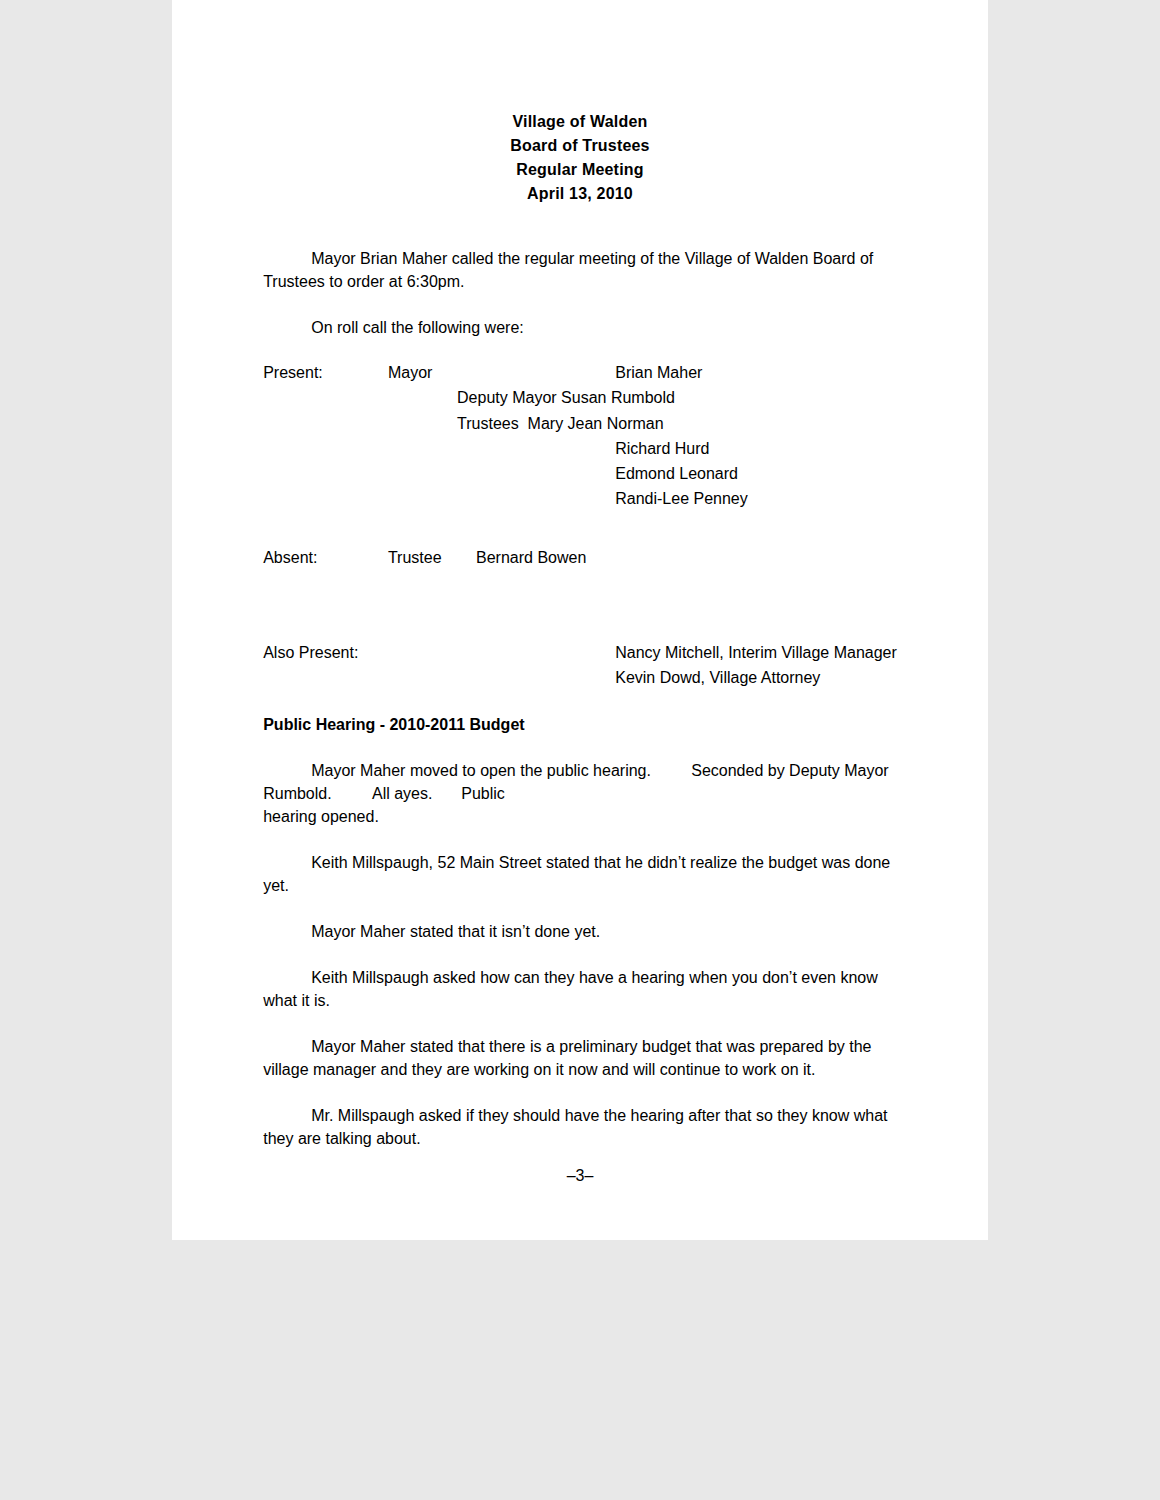Village of Walden
Board of Trustees
Regular Meeting
April 13, 2010
Mayor Brian Maher called the regular meeting of the Village of Walden Board of Trustees to order at 6:30pm.
On roll call the following were:
| Present: | Mayor | Brian Maher |
| | Deputy Mayor Susan Rumbold |
| | Trustees Mary Jean Norman |
| | | Richard Hurd |
| | | Edmond Leonard |
| | | Randi-Lee Penney |
| Absent: | Trustee | Bernard Bowen |
| Also Present: | | Nancy Mitchell, Interim Village Manager |
| | | Kevin Dowd, Village Attorney |
Public Hearing - 2010-2011 Budget
Mayor Maher moved to open the public hearing. Seconded by Deputy Mayor Rumbold. All ayes. Public hearing opened.
Keith Millspaugh, 52 Main Street stated that he didn’t realize the budget was done yet.
Mayor Maher stated that it isn’t done yet.
Keith Millspaugh asked how can they have a hearing when you don’t even know what it is.
Mayor Maher stated that there is a preliminary budget that was prepared by the village manager and they are working on it now and will continue to work on it.
Mr. Millspaugh asked if they should have the hearing after that so they know what they are talking about.
–3–